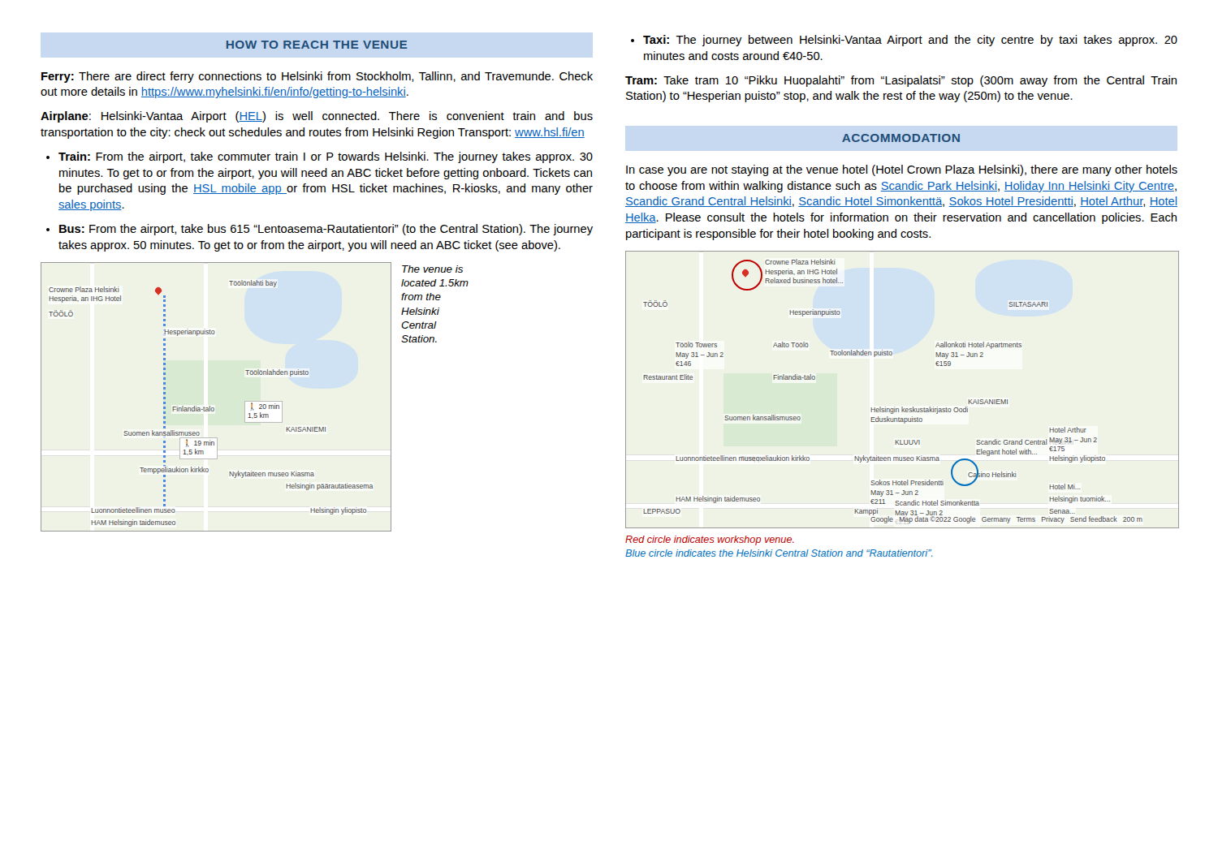HOW TO REACH THE VENUE
Ferry: There are direct ferry connections to Helsinki from Stockholm, Tallinn, and Travemunde. Check out more details in https://www.myhelsinki.fi/en/info/getting-to-helsinki.
Airplane: Helsinki-Vantaa Airport (HEL) is well connected. There is convenient train and bus transportation to the city: check out schedules and routes from Helsinki Region Transport: www.hsl.fi/en
Train: From the airport, take commuter train I or P towards Helsinki. The journey takes approx. 30 minutes. To get to or from the airport, you will need an ABC ticket before getting onboard. Tickets can be purchased using the HSL mobile app or from HSL ticket machines, R-kiosks, and many other sales points.
Bus: From the airport, take bus 615 “Lentoasema-Rautatientori” (to the Central Station). The journey takes approx. 50 minutes. To get to or from the airport, you will need an ABC ticket (see above).
Crowne Plaza Helsinki
Hesperia, an IHG Hotel
TÖÖLÖ
Hesperianpuisto
Töölönlahti bay
Töölönlahden puisto
Finlandia-talo
Suomen kansallismuseo
KAISANIEMI
Temppeliaukion kirkko
Nykytaiteen museo Kiasma
Helsingin päärautatieasema
Luonnontieteellinen museo
HAM Helsingin taidemuseo
Helsingin yliopisto
🚶 20 min
1,5 km
🚶 19 min
1,5 km
The venue is located 1.5km from the Helsinki Central Station.
Taxi: The journey between Helsinki-Vantaa Airport and the city centre by taxi takes approx. 20 minutes and costs around €40-50.
Tram: Take tram 10 “Pikku Huopalahti” from “Lasipalatsi” stop (300m away from the Central Train Station) to “Hesperian puisto” stop, and walk the rest of the way (250m) to the venue.
ACCOMMODATION
In case you are not staying at the venue hotel (Hotel Crown Plaza Helsinki), there are many other hotels to choose from within walking distance such as Scandic Park Helsinki, Holiday Inn Helsinki City Centre, Scandic Grand Central Helsinki, Scandic Hotel Simonkenttä, Sokos Hotel Presidentti, Hotel Arthur, Hotel Helka. Please consult the hotels for information on their reservation and cancellation policies. Each participant is responsible for their hotel booking and costs.
Crowne Plaza Helsinki
Hesperia, an IHG Hotel
Relaxed business hotel...
TÖÖLÖ
Töölö Towers
May 31 – Jun 2
€146
Aalto Töölö
Hesperianpuisto
Toolonlahden puisto
Aallonkoti Hotel Apartments
May 31 – Jun 2
€159
SILTASAARI
Restaurant Elite
Finlandia-talo
Suomen kansallismuseo
KAISANIEMI
Helsingin keskustakirjasto Oodi
Eduskuntapuisto
Temppeliaukion kirkko
Nykytaiteen museo Kiasma
Luonnontieteellinen museo
KLUUVI
Scandic Grand Central Helsinki
Elegant hotel with...
Hotel Arthur
May 31 – Jun 2
€175
Helsingin yliopisto
Sokos Hotel Presidentti
May 31 – Jun 2
€211
Casino Helsinki
Hotel Mi...
Helsingin tuomiok...
HAM Helsingin taidemuseo
Scandic Hotel Simonkentta
May 31 – Jun 2
€211
LEPPASUO
Kamppi
Senaa...
Google Map data ©2022 Google Germany Terms Privacy Send feedback 200 m
Red circle indicates workshop venue.
Blue circle indicates the Helsinki Central Station and “Rautatientori”.